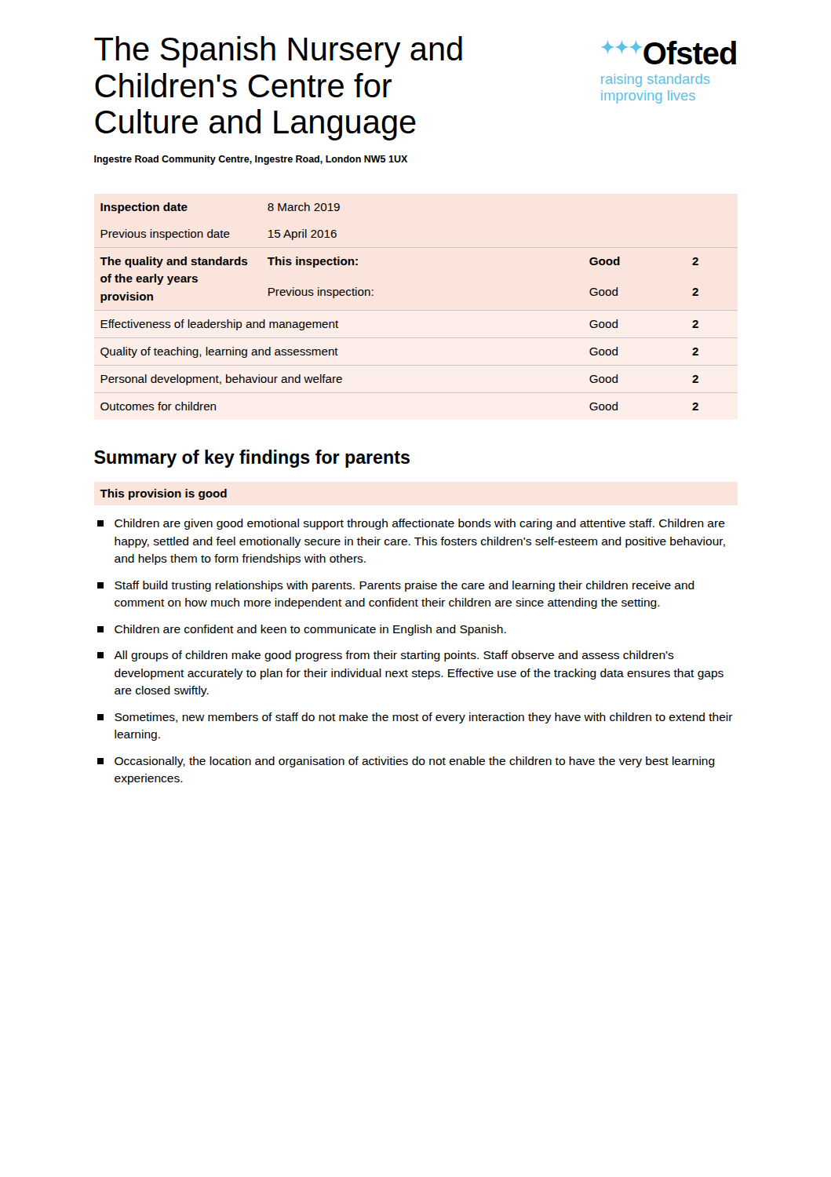The Spanish Nursery and Children's Centre for Culture and Language
Ingestre Road Community Centre, Ingestre Road, London NW5 1UX
✦✦✦Ofsted
raising standards
improving lives
| Inspection date | 8 March 2019 |
| Previous inspection date | 15 April 2016 |
| The quality and standards of the early years provision | This inspection: | Good | 2 |
| Previous inspection: | Good | 2 |
| Effectiveness of leadership and management | Good | 2 |
| Quality of teaching, learning and assessment | Good | 2 |
| Personal development, behaviour and welfare | Good | 2 |
| Outcomes for children | Good | 2 |
Summary of key findings for parents
This provision is good
Children are given good emotional support through affectionate bonds with caring and attentive staff. Children are happy, settled and feel emotionally secure in their care. This fosters children's self-esteem and positive behaviour, and helps them to form friendships with others.
Staff build trusting relationships with parents. Parents praise the care and learning their children receive and comment on how much more independent and confident their children are since attending the setting.
Children are confident and keen to communicate in English and Spanish.
All groups of children make good progress from their starting points. Staff observe and assess children's development accurately to plan for their individual next steps. Effective use of the tracking data ensures that gaps are closed swiftly.
Sometimes, new members of staff do not make the most of every interaction they have with children to extend their learning.
Occasionally, the location and organisation of activities do not enable the children to have the very best learning experiences.